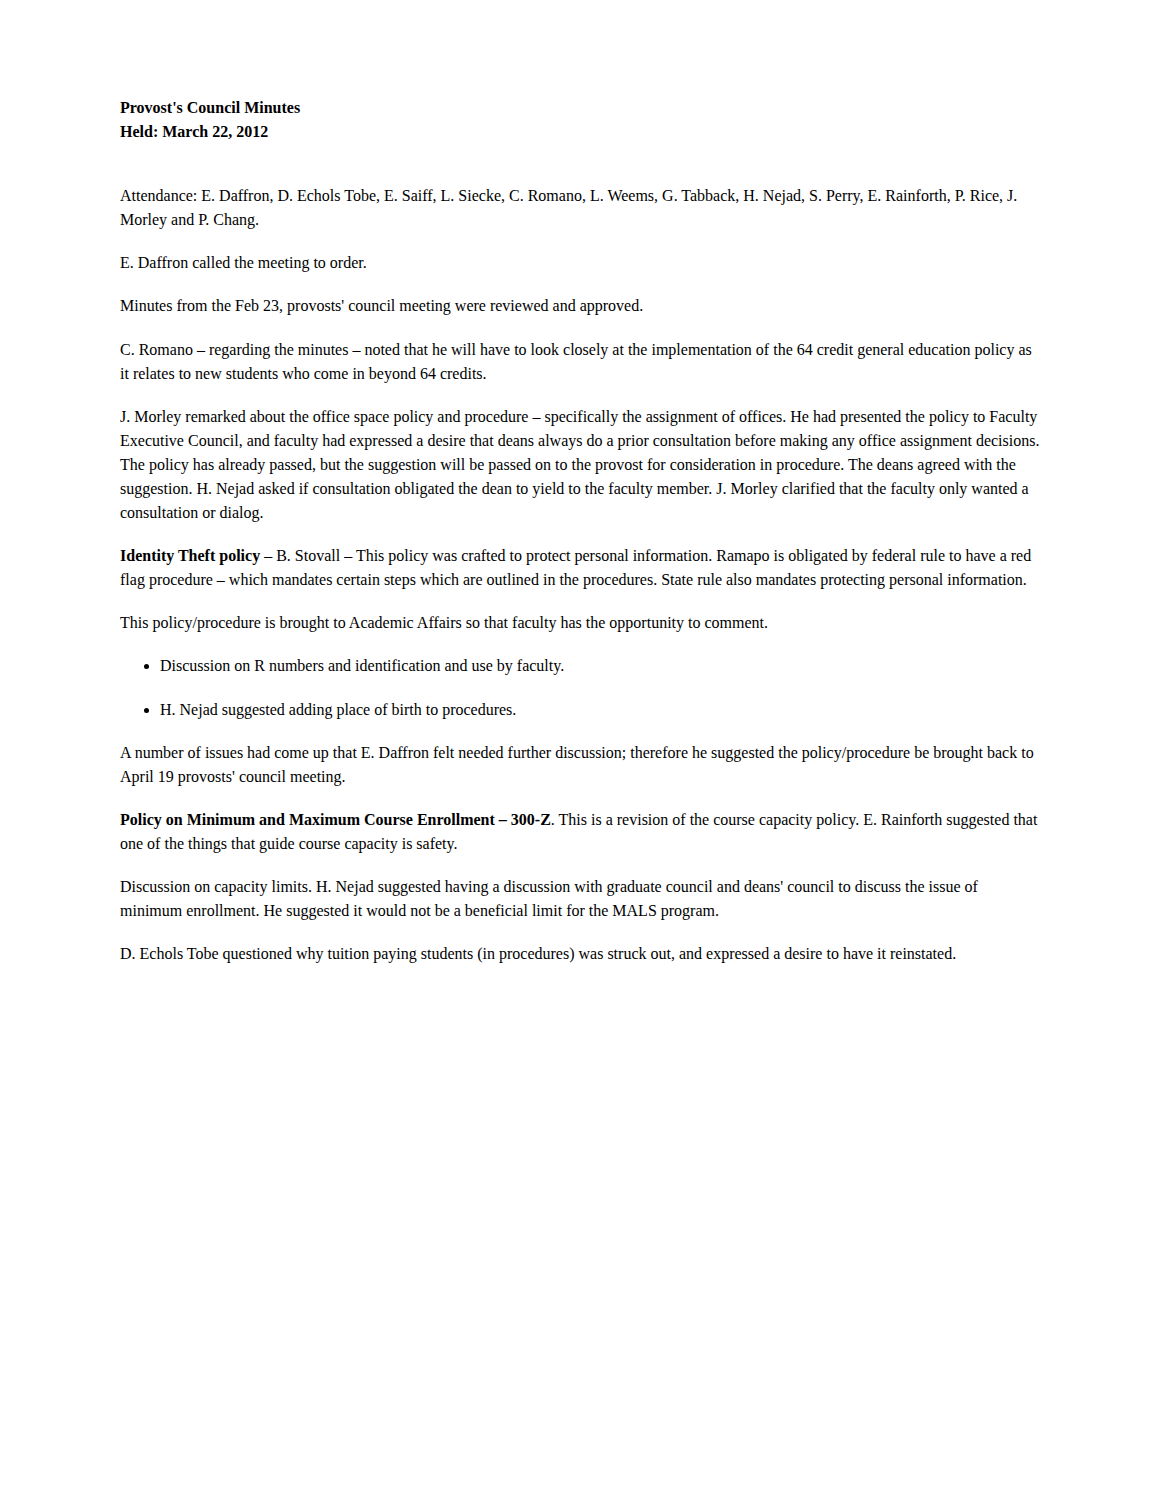Provost's Council Minutes
Held: March 22, 2012
Attendance: E. Daffron, D. Echols Tobe, E. Saiff, L. Siecke, C. Romano, L. Weems, G. Tabback, H. Nejad, S. Perry, E. Rainforth, P. Rice, J. Morley and P. Chang.
E. Daffron called the meeting to order.
Minutes from the Feb 23, provosts' council meeting were reviewed and approved.
C. Romano – regarding the minutes – noted that he will have to look closely at the implementation of the 64 credit general education policy as it relates to new students who come in beyond 64 credits.
J. Morley remarked about the office space policy and procedure – specifically the assignment of offices. He had presented the policy to Faculty Executive Council, and faculty had expressed a desire that deans always do a prior consultation before making any office assignment decisions. The policy has already passed, but the suggestion will be passed on to the provost for consideration in procedure. The deans agreed with the suggestion. H. Nejad asked if consultation obligated the dean to yield to the faculty member. J. Morley clarified that the faculty only wanted a consultation or dialog.
Identity Theft policy – B. Stovall – This policy was crafted to protect personal information. Ramapo is obligated by federal rule to have a red flag procedure – which mandates certain steps which are outlined in the procedures. State rule also mandates protecting personal information.
This policy/procedure is brought to Academic Affairs so that faculty has the opportunity to comment.
Discussion on R numbers and identification and use by faculty.
H. Nejad suggested adding place of birth to procedures.
A number of issues had come up that E. Daffron felt needed further discussion; therefore he suggested the policy/procedure be brought back to April 19 provosts' council meeting.
Policy on Minimum and Maximum Course Enrollment – 300-Z. This is a revision of the course capacity policy. E. Rainforth suggested that one of the things that guide course capacity is safety.
Discussion on capacity limits. H. Nejad suggested having a discussion with graduate council and deans' council to discuss the issue of minimum enrollment. He suggested it would not be a beneficial limit for the MALS program.
D. Echols Tobe questioned why tuition paying students (in procedures) was struck out, and expressed a desire to have it reinstated.